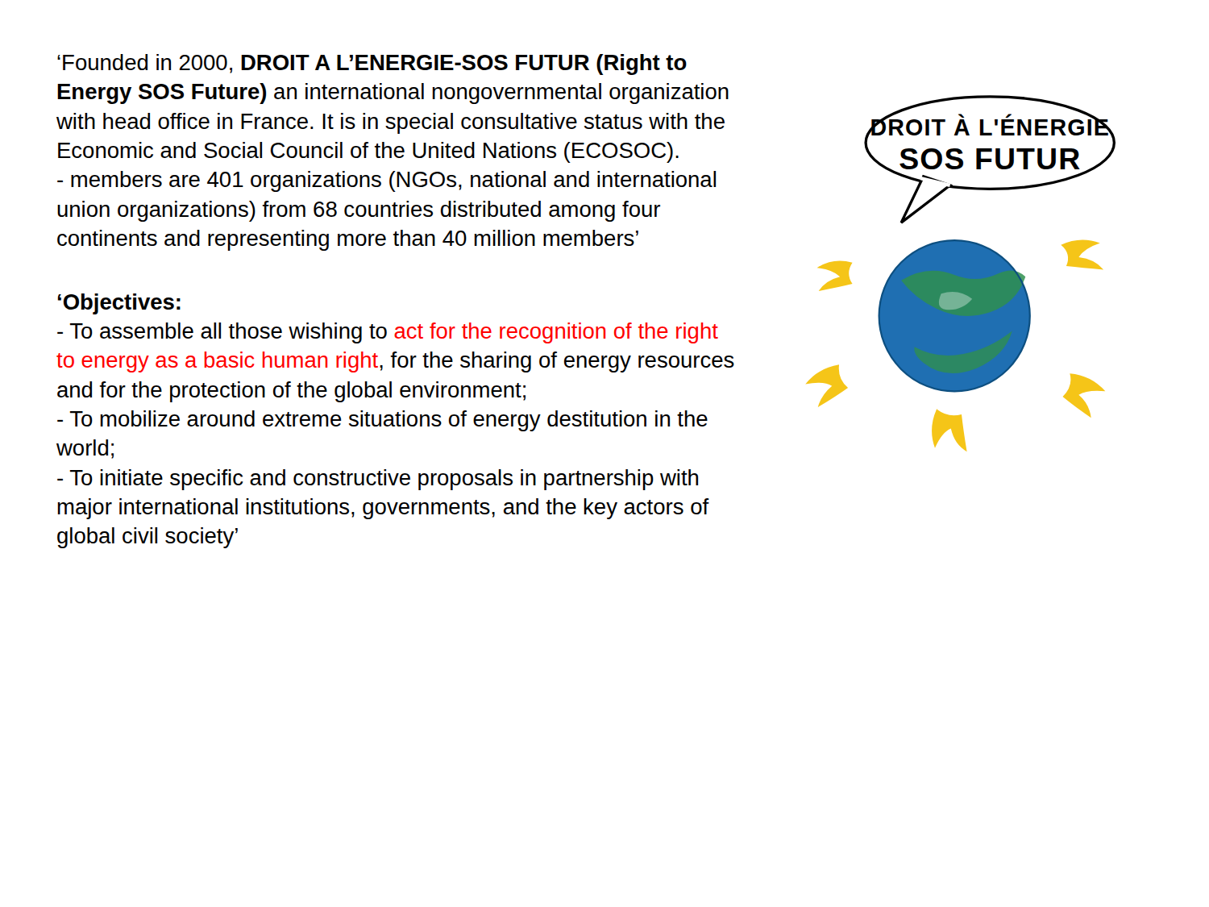‘Founded in 2000, DROIT A L’ENERGIE-SOS FUTUR (Right to Energy SOS Future) an international nongovernmental organization with head office in France. It is in special consultative status with the Economic and Social Council of the United Nations (ECOSOC).
- members are 401 organizations (NGOs, national and international union organizations) from 68 countries distributed among four continents and representing more than 40 million members’
‘Objectives:
- To assemble all those wishing to act for the recognition of the right to energy as a basic human right, for the sharing of energy resources and for the protection of the global environment;
- To mobilize around extreme situations of energy destitution in the world;
- To initiate specific and constructive proposals in partnership with major international institutions, governments, and the key actors of global civil society’
DROIT À L'ÉNERGIE SOS FUTUR